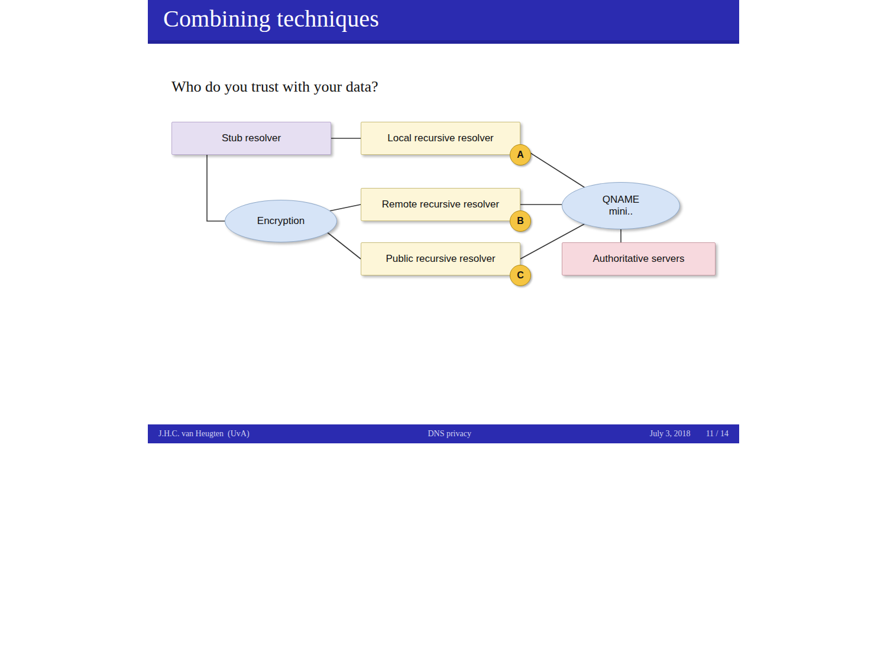Combining techniques
Who do you trust with your data?
Stub resolver
Local recursive resolver
Remote recursive resolver
Public recursive resolver
Authoritative servers
Encryption
QNAME
mini..
A
B
C
J.H.C. van Heugten (UvA)
DNS privacy
July 3, 201811 / 14